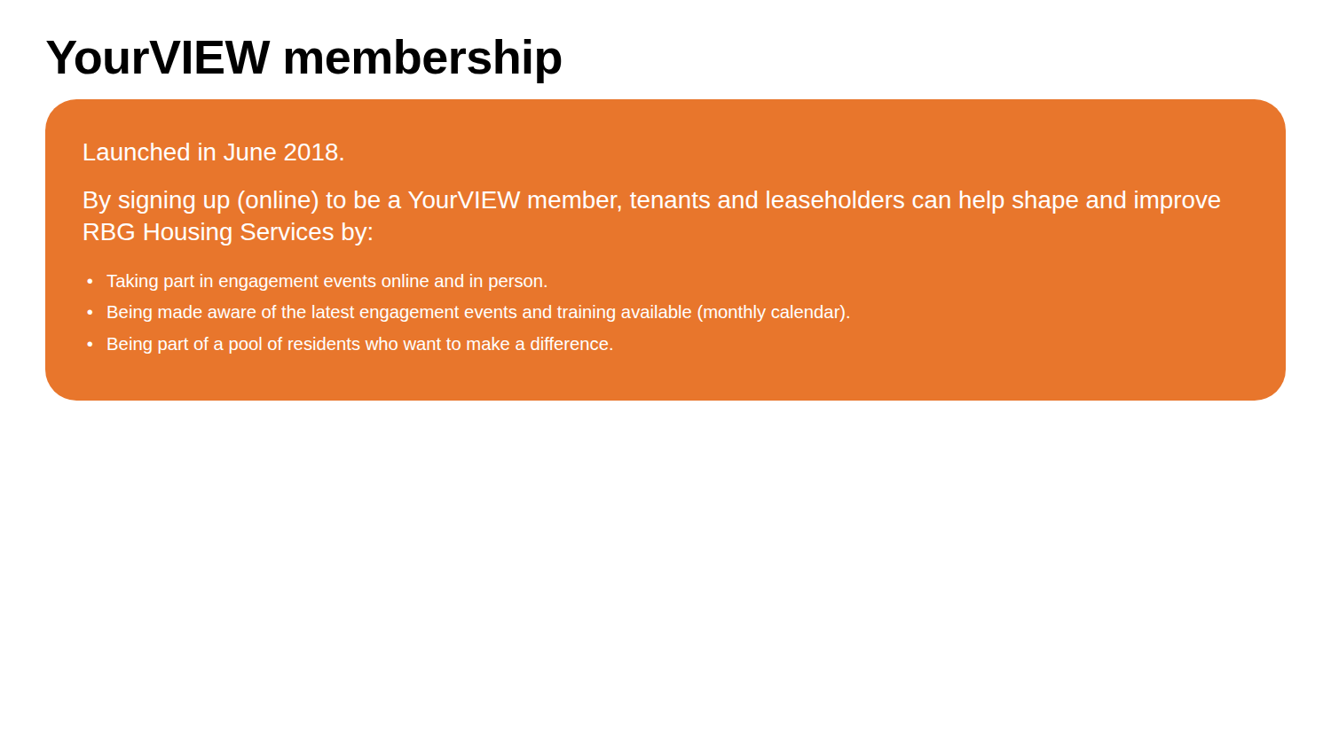YourVIEW membership
Launched in June 2018.
By signing up (online) to be a YourVIEW member, tenants and leaseholders can help shape and improve RBG Housing Services by:
Taking part in engagement events online and in person.
Being made aware of the latest engagement events and training available (monthly calendar).
Being part of a pool of residents who want to make a difference.